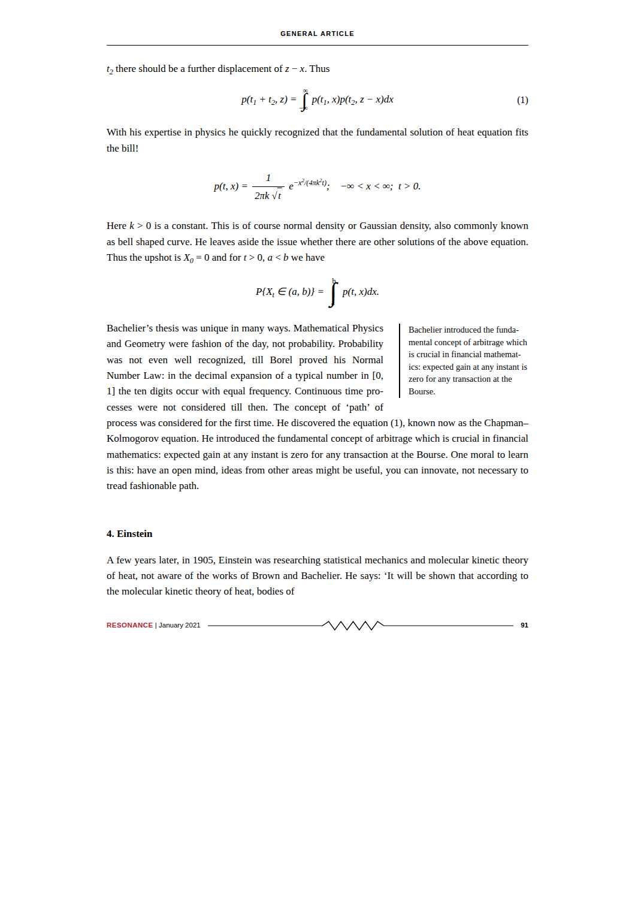GENERAL ARTICLE
t2 there should be a further displacement of z − x. Thus
p(t1 + t2, z) = ∫∞−∞ p(t1, x)p(t2, z − x)dx (1)
With his expertise in physics he quickly recognized that the fundamental solution of heat equation fits the bill!
p(t, x) = 1 2πk √t e−x2/(4πk2t); −∞ < x < ∞; t > 0.
Here k > 0 is a constant. This is of course normal density or Gaussian density, also commonly known as bell shaped curve. He leaves aside the issue whether there are other solutions of the above equation. Thus the upshot is X0 = 0 and for t > 0, a < b we have
P{Xt ∈ (a, b)} = ∫ba p(t, x)dx.
Bachelier introduced the fundamental concept of arbitrage which is crucial in financial mathematics: expected gain at any instant is zero for any transaction at the Bourse.
Bachelier’s thesis was unique in many ways. Mathematical Physics and Geometry were fashion of the day, not probability. Probability was not even well recognized, till Borel proved his Normal Number Law: in the decimal expansion of a typical number in [0, 1] the ten digits occur with equal frequency. Continuous time processes were not considered till then. The concept of ‘path’ of process was considered for the first time. He discovered the equation (1), known now as the Chapman–Kolmogorov equation. He introduced the fundamental concept of arbitrage which is crucial in financial mathematics: expected gain at any instant is zero for any transaction at the Bourse. One moral to learn is this: have an open mind, ideas from other areas might be useful, you can innovate, not necessary to tread fashionable path.
4. Einstein
A few years later, in 1905, Einstein was researching statistical mechanics and molecular kinetic theory of heat, not aware of the works of Brown and Bachelier. He says: ‘It will be shown that according to the molecular kinetic theory of heat, bodies of
RESONANCE | January 2021
91